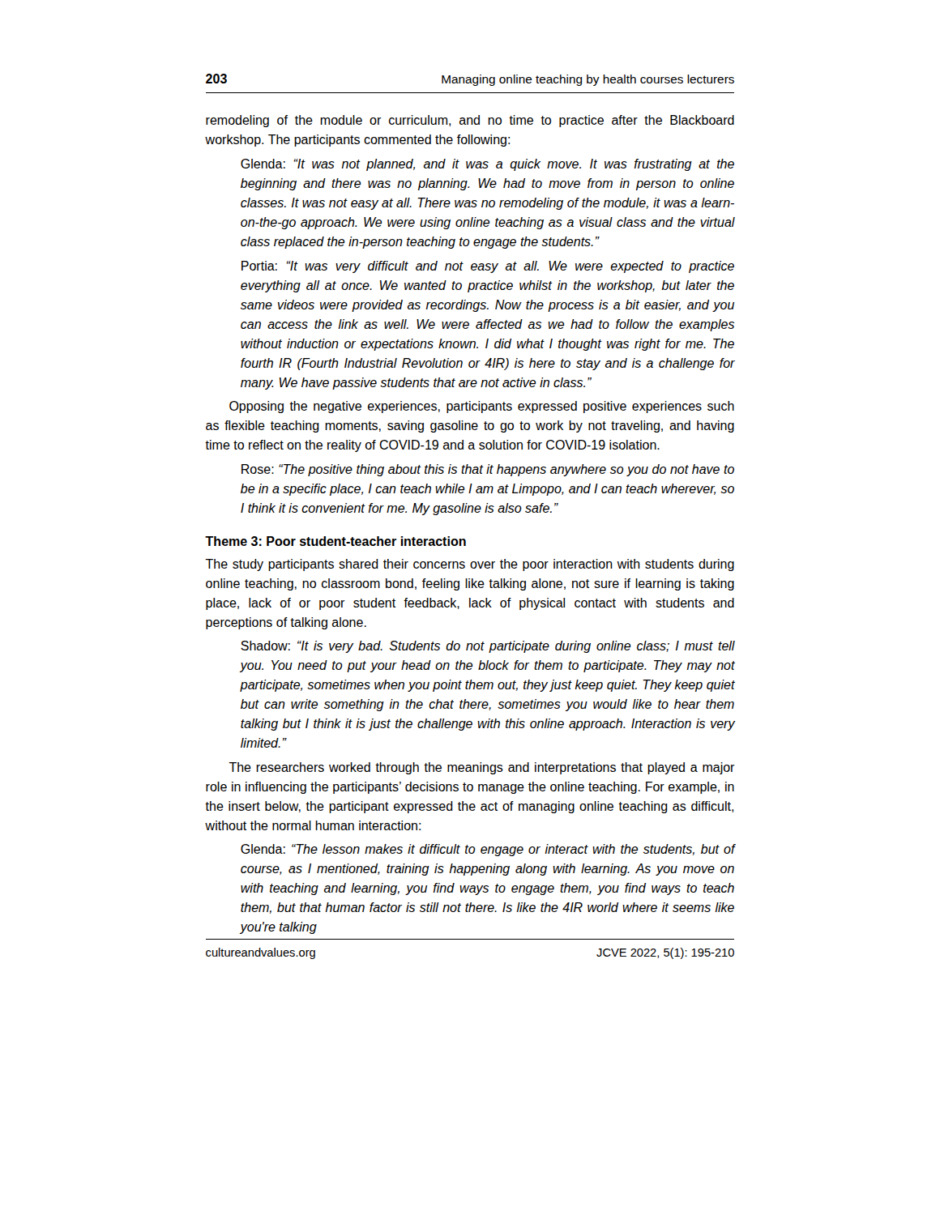203
Managing online teaching by health courses lecturers
remodeling of the module or curriculum, and no time to practice after the Blackboard workshop. The participants commented the following:
Glenda: “It was not planned, and it was a quick move. It was frustrating at the beginning and there was no planning. We had to move from in person to online classes. It was not easy at all. There was no remodeling of the module, it was a learn-on-the-go approach. We were using online teaching as a visual class and the virtual class replaced the in-person teaching to engage the students.”
Portia: “It was very difficult and not easy at all. We were expected to practice everything all at once. We wanted to practice whilst in the workshop, but later the same videos were provided as recordings. Now the process is a bit easier, and you can access the link as well. We were affected as we had to follow the examples without induction or expectations known. I did what I thought was right for me. The fourth IR (Fourth Industrial Revolution or 4IR) is here to stay and is a challenge for many. We have passive students that are not active in class.”
Opposing the negative experiences, participants expressed positive experiences such as flexible teaching moments, saving gasoline to go to work by not traveling, and having time to reflect on the reality of COVID-19 and a solution for COVID-19 isolation.
Rose: “The positive thing about this is that it happens anywhere so you do not have to be in a specific place, I can teach while I am at Limpopo, and I can teach wherever, so I think it is convenient for me. My gasoline is also safe.”
Theme 3: Poor student-teacher interaction
The study participants shared their concerns over the poor interaction with students during online teaching, no classroom bond, feeling like talking alone, not sure if learning is taking place, lack of or poor student feedback, lack of physical contact with students and perceptions of talking alone.
Shadow: “It is very bad. Students do not participate during online class; I must tell you. You need to put your head on the block for them to participate. They may not participate, sometimes when you point them out, they just keep quiet. They keep quiet but can write something in the chat there, sometimes you would like to hear them talking but I think it is just the challenge with this online approach. Interaction is very limited.”
The researchers worked through the meanings and interpretations that played a major role in influencing the participants’ decisions to manage the online teaching. For example, in the insert below, the participant expressed the act of managing online teaching as difficult, without the normal human interaction:
Glenda: “The lesson makes it difficult to engage or interact with the students, but of course, as I mentioned, training is happening along with learning. As you move on with teaching and learning, you find ways to engage them, you find ways to teach them, but that human factor is still not there. Is like the 4IR world where it seems like you're talking
cultureandvalues.org
JCVE 2022, 5(1): 195-210